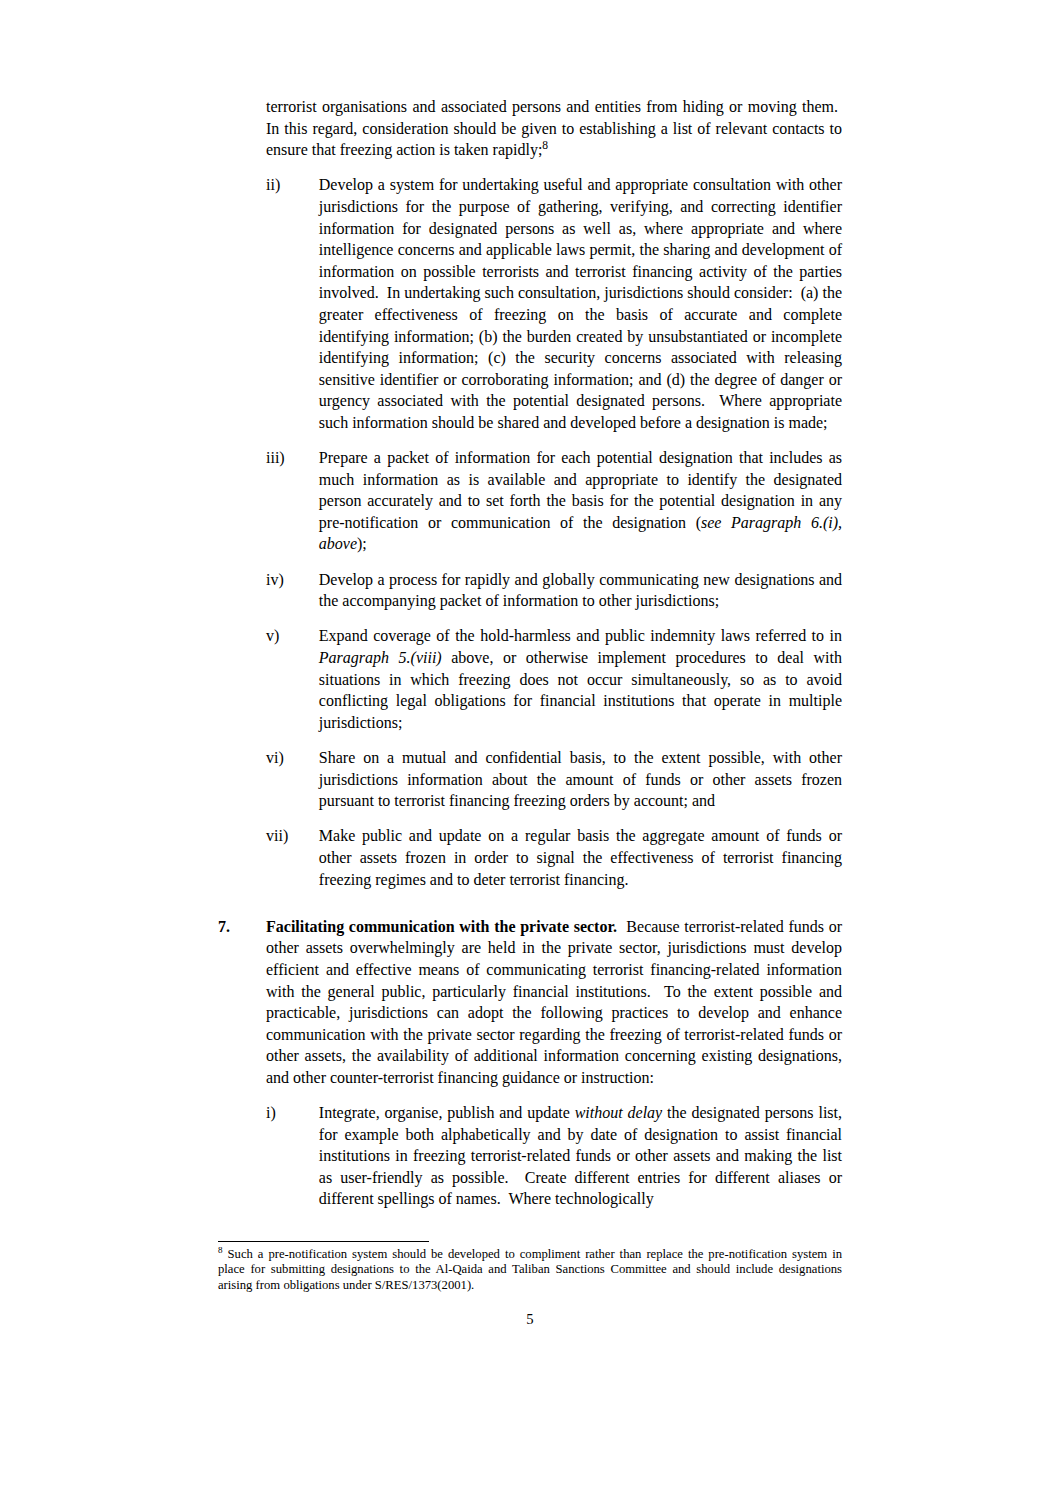terrorist organisations and associated persons and entities from hiding or moving them. In this regard, consideration should be given to establishing a list of relevant contacts to ensure that freezing action is taken rapidly;8
ii) Develop a system for undertaking useful and appropriate consultation with other jurisdictions for the purpose of gathering, verifying, and correcting identifier information for designated persons as well as, where appropriate and where intelligence concerns and applicable laws permit, the sharing and development of information on possible terrorists and terrorist financing activity of the parties involved. In undertaking such consultation, jurisdictions should consider: (a) the greater effectiveness of freezing on the basis of accurate and complete identifying information; (b) the burden created by unsubstantiated or incomplete identifying information; (c) the security concerns associated with releasing sensitive identifier or corroborating information; and (d) the degree of danger or urgency associated with the potential designated persons. Where appropriate such information should be shared and developed before a designation is made;
iii) Prepare a packet of information for each potential designation that includes as much information as is available and appropriate to identify the designated person accurately and to set forth the basis for the potential designation in any pre-notification or communication of the designation (see Paragraph 6.(i), above);
iv) Develop a process for rapidly and globally communicating new designations and the accompanying packet of information to other jurisdictions;
v) Expand coverage of the hold-harmless and public indemnity laws referred to in Paragraph 5.(viii) above, or otherwise implement procedures to deal with situations in which freezing does not occur simultaneously, so as to avoid conflicting legal obligations for financial institutions that operate in multiple jurisdictions;
vi) Share on a mutual and confidential basis, to the extent possible, with other jurisdictions information about the amount of funds or other assets frozen pursuant to terrorist financing freezing orders by account; and
vii) Make public and update on a regular basis the aggregate amount of funds or other assets frozen in order to signal the effectiveness of terrorist financing freezing regimes and to deter terrorist financing.
7. Facilitating communication with the private sector. Because terrorist-related funds or other assets overwhelmingly are held in the private sector, jurisdictions must develop efficient and effective means of communicating terrorist financing-related information with the general public, particularly financial institutions. To the extent possible and practicable, jurisdictions can adopt the following practices to develop and enhance communication with the private sector regarding the freezing of terrorist-related funds or other assets, the availability of additional information concerning existing designations, and other counter-terrorist financing guidance or instruction:
i) Integrate, organise, publish and update without delay the designated persons list, for example both alphabetically and by date of designation to assist financial institutions in freezing terrorist-related funds or other assets and making the list as user-friendly as possible. Create different entries for different aliases or different spellings of names. Where technologically
8 Such a pre-notification system should be developed to compliment rather than replace the pre-notification system in place for submitting designations to the Al-Qaida and Taliban Sanctions Committee and should include designations arising from obligations under S/RES/1373(2001).
5